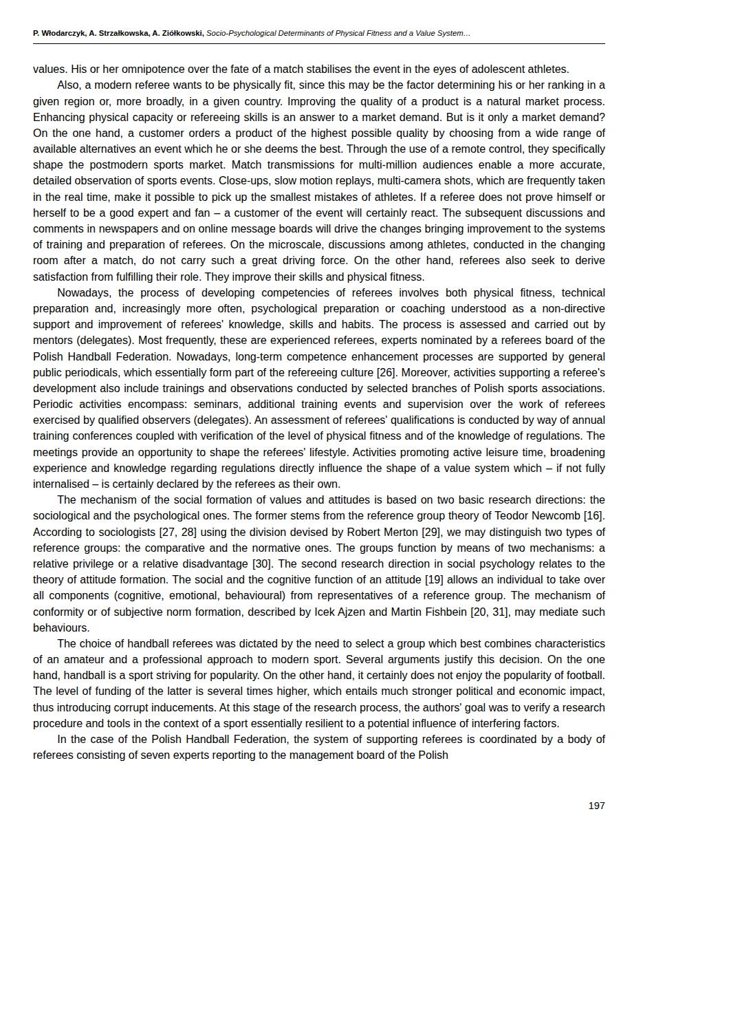P. Włodarczyk, A. Strzałkowska, A. Ziółkowski, Socio-Psychological Determinants of Physical Fitness and a Value System…
values. His or her omnipotence over the fate of a match stabilises the event in the eyes of adolescent athletes.
Also, a modern referee wants to be physically fit, since this may be the factor determining his or her ranking in a given region or, more broadly, in a given country. Improving the quality of a product is a natural market process. Enhancing physical capacity or refereeing skills is an answer to a market demand. But is it only a market demand? On the one hand, a customer orders a product of the highest possible quality by choosing from a wide range of available alternatives an event which he or she deems the best. Through the use of a remote control, they specifically shape the postmodern sports market. Match transmissions for multi-million audiences enable a more accurate, detailed observation of sports events. Close-ups, slow motion replays, multi-camera shots, which are frequently taken in the real time, make it possible to pick up the smallest mistakes of athletes. If a referee does not prove himself or herself to be a good expert and fan – a customer of the event will certainly react. The subsequent discussions and comments in newspapers and on online message boards will drive the changes bringing improvement to the systems of training and preparation of referees. On the microscale, discussions among athletes, conducted in the changing room after a match, do not carry such a great driving force. On the other hand, referees also seek to derive satisfaction from fulfilling their role. They improve their skills and physical fitness.
Nowadays, the process of developing competencies of referees involves both physical fitness, technical preparation and, increasingly more often, psychological preparation or coaching understood as a non-directive support and improvement of referees' knowledge, skills and habits. The process is assessed and carried out by mentors (delegates). Most frequently, these are experienced referees, experts nominated by a referees board of the Polish Handball Federation. Nowadays, long-term competence enhancement processes are supported by general public periodicals, which essentially form part of the refereeing culture [26]. Moreover, activities supporting a referee's development also include trainings and observations conducted by selected branches of Polish sports associations. Periodic activities encompass: seminars, additional training events and supervision over the work of referees exercised by qualified observers (delegates). An assessment of referees' qualifications is conducted by way of annual training conferences coupled with verification of the level of physical fitness and of the knowledge of regulations. The meetings provide an opportunity to shape the referees' lifestyle. Activities promoting active leisure time, broadening experience and knowledge regarding regulations directly influence the shape of a value system which – if not fully internalised – is certainly declared by the referees as their own.
The mechanism of the social formation of values and attitudes is based on two basic research directions: the sociological and the psychological ones. The former stems from the reference group theory of Teodor Newcomb [16]. According to sociologists [27, 28] using the division devised by Robert Merton [29], we may distinguish two types of reference groups: the comparative and the normative ones. The groups function by means of two mechanisms: a relative privilege or a relative disadvantage [30]. The second research direction in social psychology relates to the theory of attitude formation. The social and the cognitive function of an attitude [19] allows an individual to take over all components (cognitive, emotional, behavioural) from representatives of a reference group. The mechanism of conformity or of subjective norm formation, described by Icek Ajzen and Martin Fishbein [20, 31], may mediate such behaviours.
The choice of handball referees was dictated by the need to select a group which best combines characteristics of an amateur and a professional approach to modern sport. Several arguments justify this decision. On the one hand, handball is a sport striving for popularity. On the other hand, it certainly does not enjoy the popularity of football. The level of funding of the latter is several times higher, which entails much stronger political and economic impact, thus introducing corrupt inducements. At this stage of the research process, the authors' goal was to verify a research procedure and tools in the context of a sport essentially resilient to a potential influence of interfering factors.
In the case of the Polish Handball Federation, the system of supporting referees is coordinated by a body of referees consisting of seven experts reporting to the management board of the Polish
197